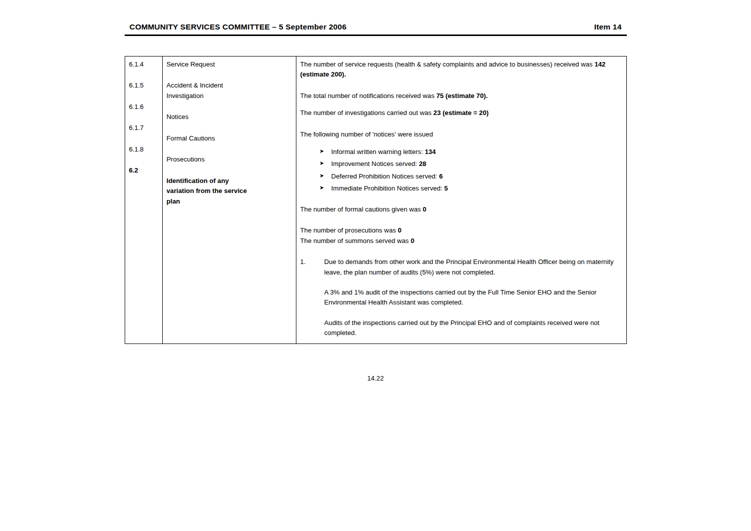COMMUNITY SERVICES COMMITTEE – 5 September 2006
Item 14
| 6.1.4 6.1.5 6.1.6 6.1.7 6.1.8 6.2 | Service Request Accident & Incident Investigation Notices Formal Cautions Prosecutions Identification of any variation from the service plan | The number of service requests (health & safety complaints and advice to businesses) received was 142 (estimate 200). The total number of notifications received was 75 (estimate 70). The number of investigations carried out was 23 (estimate = 20) The following number of 'notices' were issued Informal written warning letters: 134 Improvement Notices served: 28 Deferred Prohibition Notices served: 6 Immediate Prohibition Notices served: 5 The number of formal cautions given was 0 The number of prosecutions was 0 The number of summons served was 0 1. Due to demands from other work and the Principal Environmental Health Officer being on maternity leave, the plan number of audits (5%) were not completed. A 3% and 1% audit of the inspections carried out by the Full Time Senior EHO and the Senior Environmental Health Assistant was completed. Audits of the inspections carried out by the Principal EHO and of complaints received were not completed. |
14.22